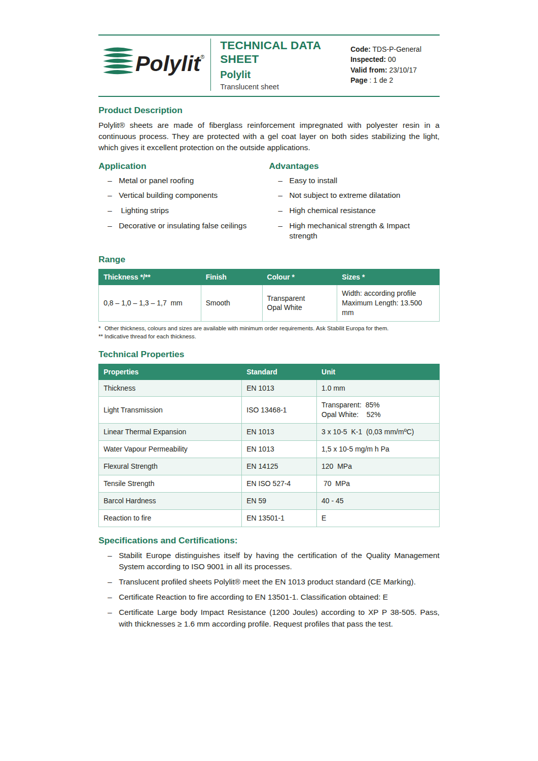TECHNICAL DATA SHEET
Polylit
Translucent sheet
Code: TDS-P-General
Inspected: 00
Valid from: 23/10/17
Page : 1 de 2
Product Description
Polylit® sheets are made of fiberglass reinforcement impregnated with polyester resin in a continuous process. They are protected with a gel coat layer on both sides stabilizing the light, which gives it excellent protection on the outside applications.
Application
Metal or panel roofing
Vertical building components
Lighting strips
Decorative or insulating false ceilings
Advantages
Easy to install
Not subject to extreme dilatation
High chemical resistance
High mechanical strength & Impact strength
Range
| Thickness */** | Finish | Colour * | Sizes * |
| --- | --- | --- | --- |
| 0,8 – 1,0 – 1,3 – 1,7 mm | Smooth | Transparent Opal White | Width: according profile Maximum Length: 13.500 mm |
*Other thickness, colours and sizes are available with minimum order requirements. Ask Stabilit Europa for them.
** Indicative thread for each thickness.
Technical Properties
| Properties | Standard | Unit |
| --- | --- | --- |
| Thickness | EN 1013 | 1.0 mm |
| Light Transmission | ISO 13468-1 | Transparent: 85% Opal White: 52% |
| Linear Thermal Expansion | EN 1013 | 3 x 10-5 K-1 (0,03 mm/mºC) |
| Water Vapour Permeability | EN 1013 | 1,5 x 10-5 mg/m h Pa |
| Flexural Strength | EN 14125 | 120 MPa |
| Tensile Strength | EN ISO 527-4 | 70 MPa |
| Barcol Hardness | EN 59 | 40 - 45 |
| Reaction to fire | EN 13501-1 | E |
Specifications and Certifications:
Stabilit Europe distinguishes itself by having the certification of the Quality Management System according to ISO 9001 in all its processes.
Translucent profiled sheets Polylit® meet the EN 1013 product standard (CE Marking).
Certificate Reaction to fire according to EN 13501-1. Classification obtained: E
Certificate Large body Impact Resistance (1200 Joules) according to XP P 38-505. Pass, with thicknesses ≥ 1.6 mm according profile. Request profiles that pass the test.